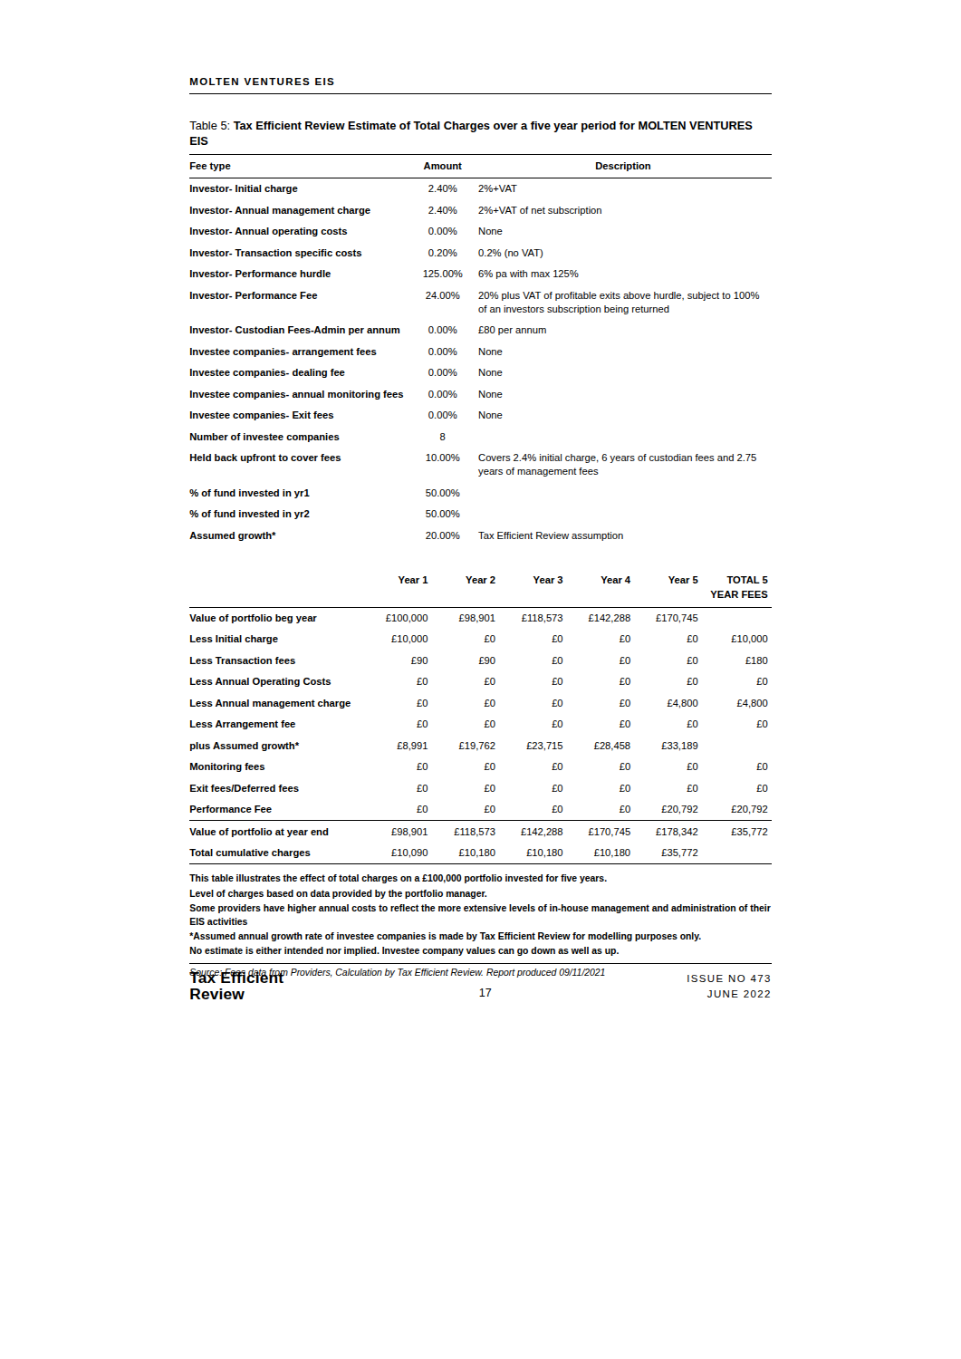MOLTEN VENTURES EIS
Table 5: Tax Efficient Review Estimate of Total Charges over a five year period for MOLTEN VENTURES EIS
| Fee type | Amount | Description |
| --- | --- | --- |
| Investor- Initial charge | 2.40% | 2%+VAT |
| Investor- Annual management charge | 2.40% | 2%+VAT of net subscription |
| Investor- Annual operating costs | 0.00% | None |
| Investor- Transaction specific costs | 0.20% | 0.2% (no VAT) |
| Investor- Performance hurdle | 125.00% | 6% pa with max 125% |
| Investor- Performance Fee | 24.00% | 20% plus VAT of profitable exits above hurdle, subject to 100% of an investors subscription being returned |
| Investor- Custodian Fees-Admin per annum | 0.00% | £80 per annum |
| Investee companies- arrangement fees | 0.00% | None |
| Investee companies- dealing fee | 0.00% | None |
| Investee companies- annual monitoring fees | 0.00% | None |
| Investee companies- Exit fees | 0.00% | None |
| Number of investee companies | 8 | |
| Held back upfront to cover fees | 10.00% | Covers 2.4% initial charge, 6 years of custodian fees and 2.75 years of manage­ment fees |
| % of fund invested in yr1 | 50.00% | |
| % of fund invested in yr2 | 50.00% | |
| Assumed growth* | 20.00% | Tax Efficient Review assumption |
| | Year 1 | Year 2 | Year 3 | Year 4 | Year 5 | TOTAL 5 YEAR FEES |
| --- | --- | --- | --- | --- | --- | --- |
| Value of portfolio beg year | £100,000 | £98,901 | £118,573 | £142,288 | £170,745 | |
| Less Initial charge | £10,000 | £0 | £0 | £0 | £0 | £10,000 |
| Less Transaction fees | £90 | £90 | £0 | £0 | £0 | £180 |
| Less Annual Operating Costs | £0 | £0 | £0 | £0 | £0 | £0 |
| Less Annual management charge | £0 | £0 | £0 | £0 | £4,800 | £4,800 |
| Less Arrangement fee | £0 | £0 | £0 | £0 | £0 | £0 |
| plus Assumed growth* | £8,991 | £19,762 | £23,715 | £28,458 | £33,189 | |
| Monitoring fees | £0 | £0 | £0 | £0 | £0 | £0 |
| Exit fees/Deferred fees | £0 | £0 | £0 | £0 | £0 | £0 |
| Performance Fee | £0 | £0 | £0 | £0 | £20,792 | £20,792 |
| Value of portfolio at year end | £98,901 | £118,573 | £142,288 | £170,745 | £178,342 | £35,772 |
| Total cumulative charges | £10,090 | £10,180 | £10,180 | £10,180 | £35,772 | |
This table illustrates the effect of total charges on a £100,000 portfolio invested for five years.
Level of charges based on data provided by the portfolio manager.
Some providers have higher annual costs to reflect the more extensive levels of in-house management and administration of their EIS activities
*Assumed annual growth rate of investee companies is made by Tax Efficient Review for modelling purposes only.
No estimate is either intended nor implied. Investee company values can go down as well as up.
Source: Fees data from Providers, Calculation by Tax Efficient Review. Report produced 09/11/2021
Tax Efficient
Review
17
ISSUE NO 473
JUNE 2022